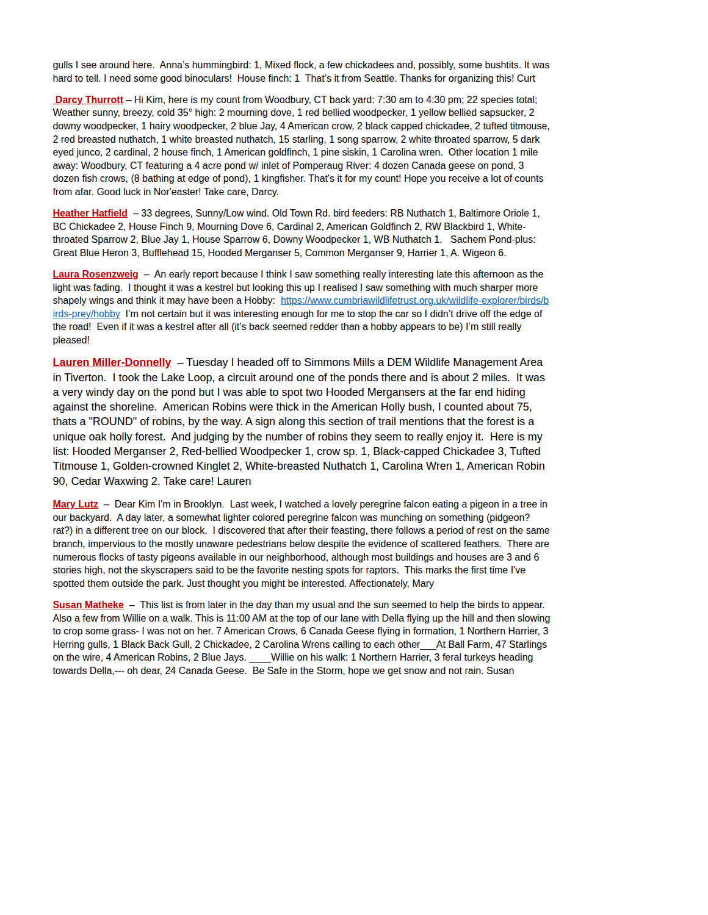gulls I see around here. Anna’s hummingbird: 1, Mixed flock, a few chickadees and, possibly, some bushtits. It was hard to tell. I need some good binoculars! House finch: 1 That’s it from Seattle. Thanks for organizing this! Curt
Darcy Thurrott – Hi Kim, here is my count from Woodbury, CT back yard: 7:30 am to 4:30 pm; 22 species total; Weather sunny, breezy, cold 35° high: 2 mourning dove, 1 red bellied woodpecker, 1 yellow bellied sapsucker, 2 downy woodpecker, 1 hairy woodpecker, 2 blue Jay, 4 American crow, 2 black capped chickadee, 2 tufted titmouse, 2 red breasted nuthatch, 1 white breasted nuthatch, 15 starling, 1 song sparrow, 2 white throated sparrow, 5 dark eyed junco, 2 cardinal, 2 house finch, 1 American goldfinch, 1 pine siskin, 1 Carolina wren. Other location 1 mile away: Woodbury, CT featuring a 4 acre pond w/ inlet of Pomperaug River: 4 dozen Canada geese on pond, 3 dozen fish crows, (8 bathing at edge of pond), 1 kingfisher. That's it for my count! Hope you receive a lot of counts from afar. Good luck in Nor'easter! Take care, Darcy.
Heather Hatfield – 33 degrees, Sunny/Low wind. Old Town Rd. bird feeders: RB Nuthatch 1, Baltimore Oriole 1, BC Chickadee 2, House Finch 9, Mourning Dove 6, Cardinal 2, American Goldfinch 2, RW Blackbird 1, White-throated Sparrow 2, Blue Jay 1, House Sparrow 6, Downy Woodpecker 1, WB Nuthatch 1. Sachem Pond-plus: Great Blue Heron 3, Bufflehead 15, Hooded Merganser 5, Common Merganser 9, Harrier 1, A. Wigeon 6.
Laura Rosenzweig – An early report because I think I saw something really interesting late this afternoon as the light was fading. I thought it was a kestrel but looking this up I realised I saw something with much sharper more shapely wings and think it may have been a Hobby: https://www.cumbriawildlifetrust.org.uk/wildlife-explorer/birds/birds-prey/hobby I’m not certain but it was interesting enough for me to stop the car so I didn’t drive off the edge of the road! Even if it was a kestrel after all (it’s back seemed redder than a hobby appears to be) I’m still really pleased!
Lauren Miller-Donnelly – Tuesday I headed off to Simmons Mills a DEM Wildlife Management Area in Tiverton. I took the Lake Loop, a circuit around one of the ponds there and is about 2 miles. It was a very windy day on the pond but I was able to spot two Hooded Mergansers at the far end hiding against the shoreline. American Robins were thick in the American Holly bush, I counted about 75, thats a "ROUND" of robins, by the way. A sign along this section of trail mentions that the forest is a unique oak holly forest. And judging by the number of robins they seem to really enjoy it. Here is my list: Hooded Merganser 2, Red-bellied Woodpecker 1, crow sp. 1, Black-capped Chickadee 3, Tufted Titmouse 1, Golden-crowned Kinglet 2, White-breasted Nuthatch 1, Carolina Wren 1, American Robin 90, Cedar Waxwing 2. Take care! Lauren
Mary Lutz – Dear Kim I'm in Brooklyn. Last week, I watched a lovely peregrine falcon eating a pigeon in a tree in our backyard. A day later, a somewhat lighter colored peregrine falcon was munching on something (pidgeon? rat?) in a different tree on our block. I discovered that after their feasting, there follows a period of rest on the same branch, impervious to the mostly unaware pedestrians below despite the evidence of scattered feathers. There are numerous flocks of tasty pigeons available in our neighborhood, although most buildings and houses are 3 and 6 stories high, not the skyscrapers said to be the favorite nesting spots for raptors. This marks the first time I've spotted them outside the park. Just thought you might be interested. Affectionately, Mary
Susan Matheke – This list is from later in the day than my usual and the sun seemed to help the birds to appear. Also a few from Willie on a walk. This is 11:00 AM at the top of our lane with Della flying up the hill and then slowing to crop some grass- I was not on her. 7 American Crows, 6 Canada Geese flying in formation, 1 Northern Harrier, 3 Herring gulls, 1 Black Back Gull, 2 Chickadee, 2 Carolina Wrens calling to each other___At Ball Farm, 47 Starlings on the wire, 4 American Robins, 2 Blue Jays. ____Willie on his walk: 1 Northern Harrier, 3 feral turkeys heading towards Della,--- oh dear, 24 Canada Geese. Be Safe in the Storm, hope we get snow and not rain. Susan